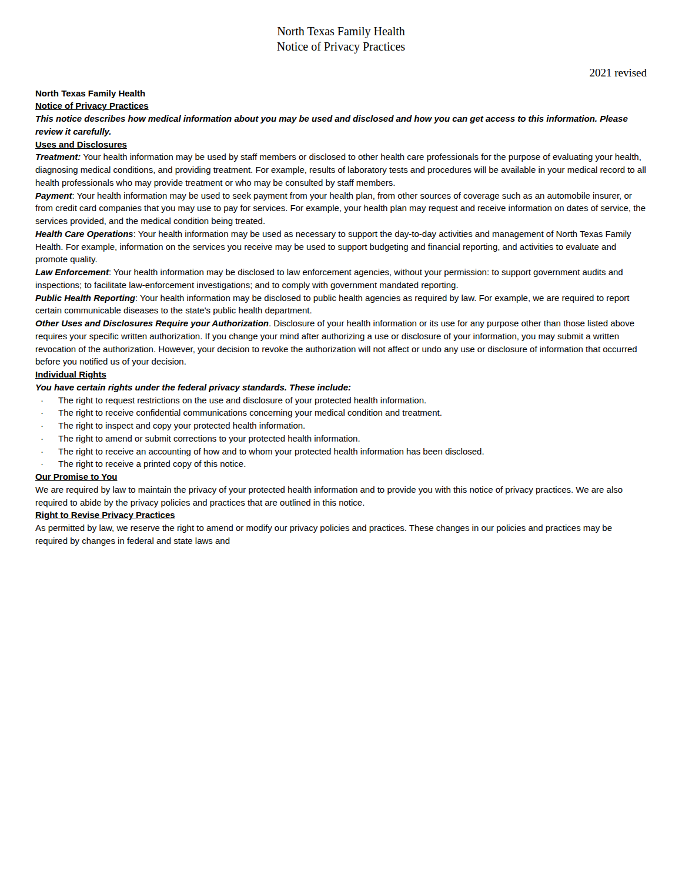North Texas Family Health
Notice of Privacy Practices
2021 revised
North Texas Family Health
Notice of Privacy Practices
This notice describes how medical information about you may be used and disclosed and how you can get access to this information. Please review it carefully.
Uses and Disclosures
Treatment: Your health information may be used by staff members or disclosed to other health care professionals for the purpose of evaluating your health, diagnosing medical conditions, and providing treatment. For example, results of laboratory tests and procedures will be available in your medical record to all health professionals who may provide treatment or who may be consulted by staff members.
Payment: Your health information may be used to seek payment from your health plan, from other sources of coverage such as an automobile insurer, or from credit card companies that you may use to pay for services. For example, your health plan may request and receive information on dates of service, the services provided, and the medical condition being treated.
Health Care Operations: Your health information may be used as necessary to support the day-to-day activities and management of North Texas Family Health. For example, information on the services you receive may be used to support budgeting and financial reporting, and activities to evaluate and promote quality.
Law Enforcement: Your health information may be disclosed to law enforcement agencies, without your permission: to support government audits and inspections; to facilitate law-enforcement investigations; and to comply with government mandated reporting.
Public Health Reporting: Your health information may be disclosed to public health agencies as required by law. For example, we are required to report certain communicable diseases to the state's public health department.
Other Uses and Disclosures Require your Authorization. Disclosure of your health information or its use for any purpose other than those listed above requires your specific written authorization. If you change your mind after authorizing a use or disclosure of your information, you may submit a written revocation of the authorization. However, your decision to revoke the authorization will not affect or undo any use or disclosure of information that occurred before you notified us of your decision.
Individual Rights
You have certain rights under the federal privacy standards. These include:
The right to request restrictions on the use and disclosure of your protected health information.
The right to receive confidential communications concerning your medical condition and treatment.
The right to inspect and copy your protected health information.
The right to amend or submit corrections to your protected health information.
The right to receive an accounting of how and to whom your protected health information has been disclosed.
The right to receive a printed copy of this notice.
Our Promise to You
We are required by law to maintain the privacy of your protected health information and to provide you with this notice of privacy practices. We are also required to abide by the privacy policies and practices that are outlined in this notice.
Right to Revise Privacy Practices
As permitted by law, we reserve the right to amend or modify our privacy policies and practices. These changes in our policies and practices may be required by changes in federal and state laws and